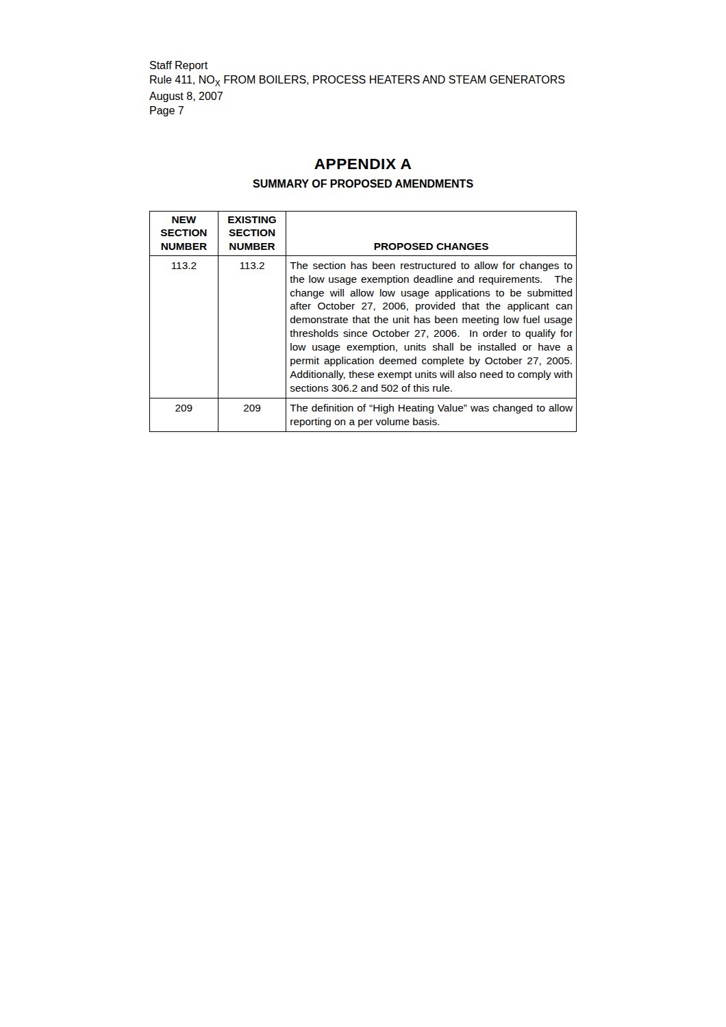Staff Report
Rule 411, NOX FROM BOILERS, PROCESS HEATERS AND STEAM GENERATORS
August 8, 2007
Page 7
APPENDIX A
SUMMARY OF PROPOSED AMENDMENTS
| NEW SECTION NUMBER | EXISTING SECTION NUMBER | PROPOSED CHANGES |
| --- | --- | --- |
| 113.2 | 113.2 | The section has been restructured to allow for changes to the low usage exemption deadline and requirements. The change will allow low usage applications to be submitted after October 27, 2006, provided that the applicant can demonstrate that the unit has been meeting low fuel usage thresholds since October 27, 2006. In order to qualify for low usage exemption, units shall be installed or have a permit application deemed complete by October 27, 2005. Additionally, these exempt units will also need to comply with sections 306.2 and 502 of this rule. |
| 209 | 209 | The definition of “High Heating Value” was changed to allow reporting on a per volume basis. |